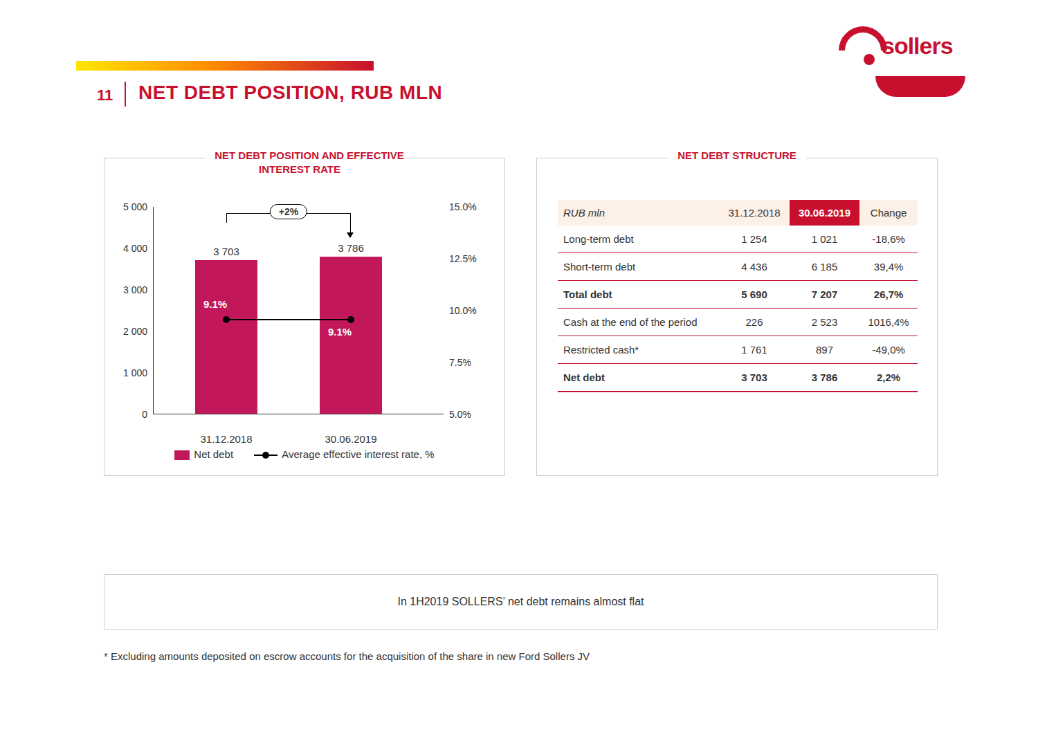sollers
11
NET DEBT POSITION, RUB MLN
NET DEBT POSITION AND EFFECTIVE
INTEREST RATE
5 000
4 000
3 000
2 000
1 000
0
15.0%
12.5%
10.0%
7.5%
5.0%
+2%
3 703
3 786
9.1%
9.1%
31.12.2018 30.06.2019
Net debt Average effective interest rate, %
NET DEBT STRUCTURE
| RUB mln | 31.12.2018 | 30.06.2019 | Change |
| --- | --- | --- | --- |
| Long-term debt | 1 254 | 1 021 | -18,6% |
| Short-term debt | 4 436 | 6 185 | 39,4% |
| Total debt | 5 690 | 7 207 | 26,7% |
| Cash at the end of the period | 226 | 2 523 | 1016,4% |
| Restricted cash* | 1 761 | 897 | -49,0% |
| Net debt | 3 703 | 3 786 | 2,2% |
In 1H2019 SOLLERS’ net debt remains almost flat
* Excluding amounts deposited on escrow accounts for the acquisition of the share in new Ford Sollers JV